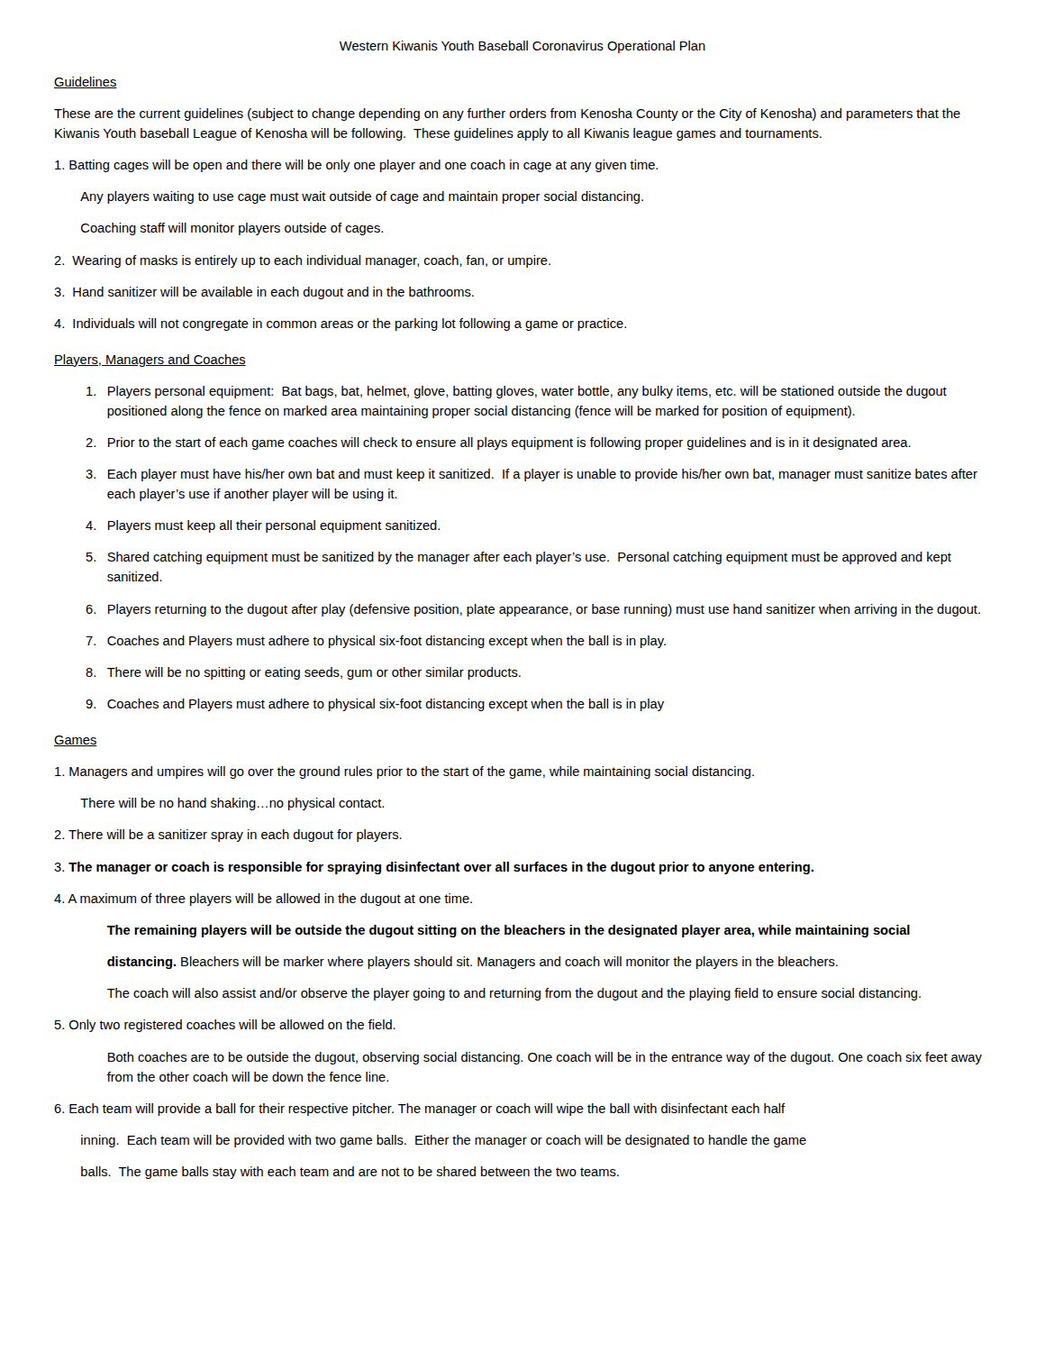Western Kiwanis Youth Baseball Coronavirus Operational Plan
Guidelines
These are the current guidelines (subject to change depending on any further orders from Kenosha County or the City of Kenosha) and parameters that the Kiwanis Youth baseball League of Kenosha will be following. These guidelines apply to all Kiwanis league games and tournaments.
1. Batting cages will be open and there will be only one player and one coach in cage at any given time.
Any players waiting to use cage must wait outside of cage and maintain proper social distancing.
Coaching staff will monitor players outside of cages.
2. Wearing of masks is entirely up to each individual manager, coach, fan, or umpire.
3. Hand sanitizer will be available in each dugout and in the bathrooms.
4. Individuals will not congregate in common areas or the parking lot following a game or practice.
Players, Managers and Coaches
Players personal equipment: Bat bags, bat, helmet, glove, batting gloves, water bottle, any bulky items, etc. will be stationed outside the dugout positioned along the fence on marked area maintaining proper social distancing (fence will be marked for position of equipment).
Prior to the start of each game coaches will check to ensure all plays equipment is following proper guidelines and is in it designated area.
Each player must have his/her own bat and must keep it sanitized. If a player is unable to provide his/her own bat, manager must sanitize bates after each player’s use if another player will be using it.
Players must keep all their personal equipment sanitized.
Shared catching equipment must be sanitized by the manager after each player’s use. Personal catching equipment must be approved and kept sanitized.
Players returning to the dugout after play (defensive position, plate appearance, or base running) must use hand sanitizer when arriving in the dugout.
Coaches and Players must adhere to physical six-foot distancing except when the ball is in play.
There will be no spitting or eating seeds, gum or other similar products.
Coaches and Players must adhere to physical six-foot distancing except when the ball is in play
Games
1. Managers and umpires will go over the ground rules prior to the start of the game, while maintaining social distancing.
There will be no hand shaking…no physical contact.
2. There will be a sanitizer spray in each dugout for players.
3. The manager or coach is responsible for spraying disinfectant over all surfaces in the dugout prior to anyone entering.
4. A maximum of three players will be allowed in the dugout at one time.
The remaining players will be outside the dugout sitting on the bleachers in the designated player area, while maintaining social
distancing. Bleachers will be marker where players should sit. Managers and coach will monitor the players in the bleachers.
The coach will also assist and/or observe the player going to and returning from the dugout and the playing field to ensure social distancing.
5. Only two registered coaches will be allowed on the field.
Both coaches are to be outside the dugout, observing social distancing. One coach will be in the entrance way of the dugout. One coach six feet away from the other coach will be down the fence line.
6. Each team will provide a ball for their respective pitcher. The manager or coach will wipe the ball with disinfectant each half
inning. Each team will be provided with two game balls. Either the manager or coach will be designated to handle the game
balls. The game balls stay with each team and are not to be shared between the two teams.